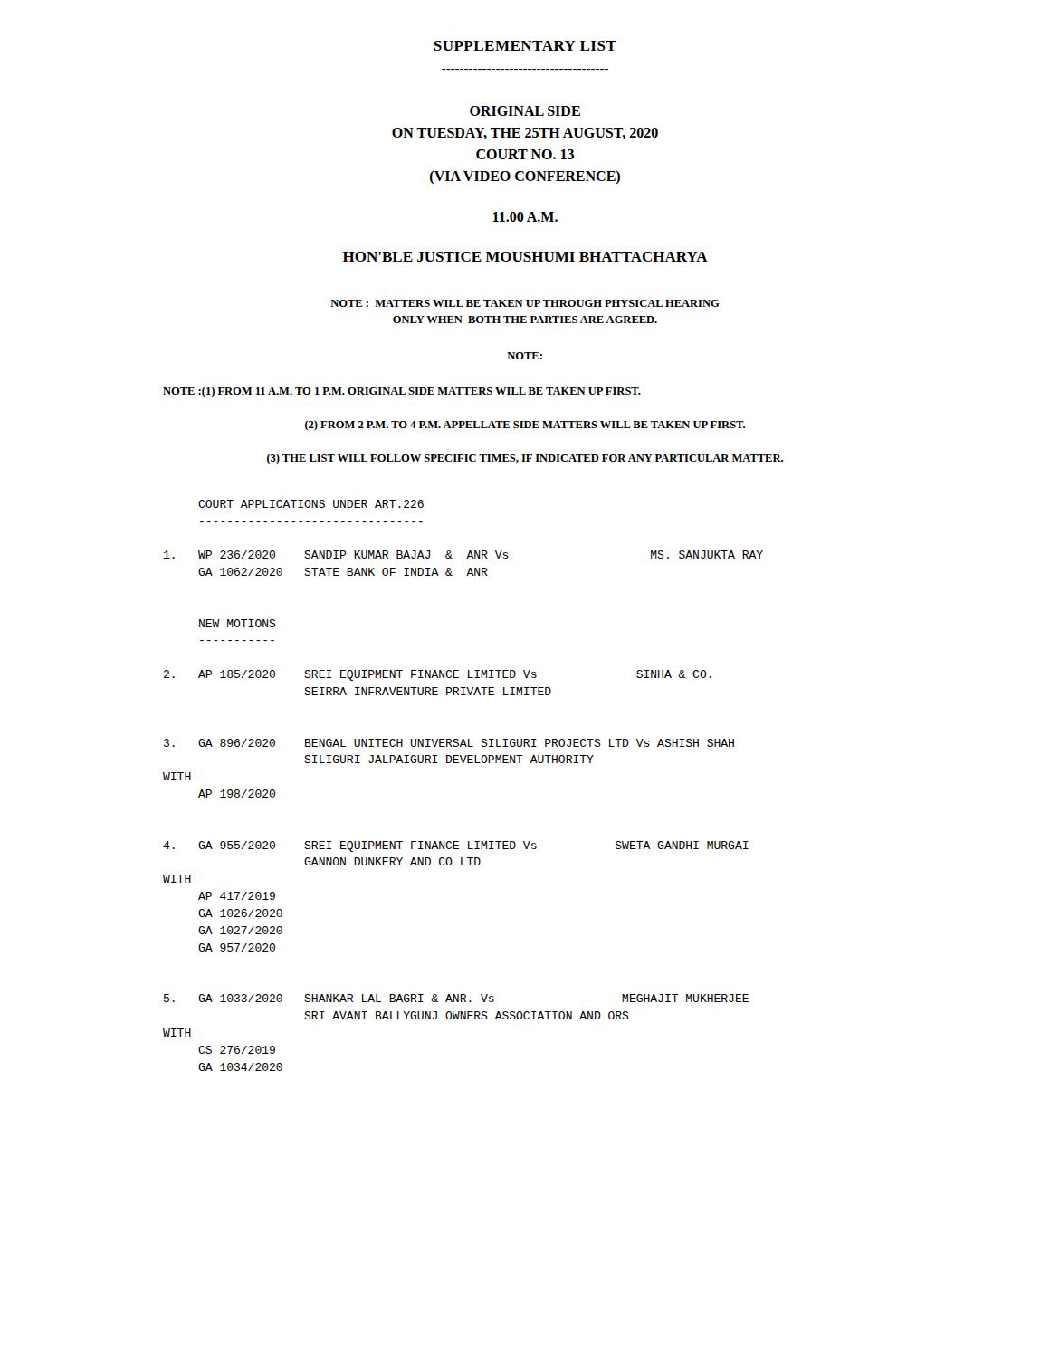SUPPLEMENTARY LIST
-------------------------------------
ORIGINAL SIDE
ON TUESDAY, THE 25TH AUGUST, 2020
COURT NO. 13
(VIA VIDEO CONFERENCE)
11.00 A.M.
HON'BLE JUSTICE MOUSHUMI BHATTACHARYA
NOTE : MATTERS WILL BE TAKEN UP THROUGH PHYSICAL HEARING
ONLY WHEN BOTH THE PARTIES ARE AGREED.
NOTE:
NOTE :(1) FROM 11 A.M. TO 1 P.M. ORIGINAL SIDE MATTERS WILL BE TAKEN UP FIRST.
(2) FROM 2 P.M. TO 4 P.M. APPELLATE SIDE MATTERS WILL BE TAKEN UP FIRST.
(3) THE LIST WILL FOLLOW SPECIFIC TIMES, IF INDICATED FOR ANY PARTICULAR MATTER.
     COURT APPLICATIONS UNDER ART.226
     --------------------------------

1.   WP 236/2020    SANDIP KUMAR BAJAJ  &  ANR Vs                    MS. SANJUKTA RAY
     GA 1062/2020   STATE BANK OF INDIA &  ANR


     NEW MOTIONS
     -----------

2.   AP 185/2020    SREI EQUIPMENT FINANCE LIMITED Vs              SINHA & CO.
                    SEIRRA INFRAVENTURE PRIVATE LIMITED


3.   GA 896/2020    BENGAL UNITECH UNIVERSAL SILIGURI PROJECTS LTD Vs ASHISH SHAH
                    SILIGURI JALPAIGURI DEVELOPMENT AUTHORITY
WITH
     AP 198/2020


4.   GA 955/2020    SREI EQUIPMENT FINANCE LIMITED Vs           SWETA GANDHI MURGAI
                    GANNON DUNKERY AND CO LTD
WITH
     AP 417/2019
     GA 1026/2020
     GA 1027/2020
     GA 957/2020


5.   GA 1033/2020   SHANKAR LAL BAGRI & ANR. Vs                  MEGHAJIT MUKHERJEE
                    SRI AVANI BALLYGUNJ OWNERS ASSOCIATION AND ORS
WITH
     CS 276/2019
     GA 1034/2020